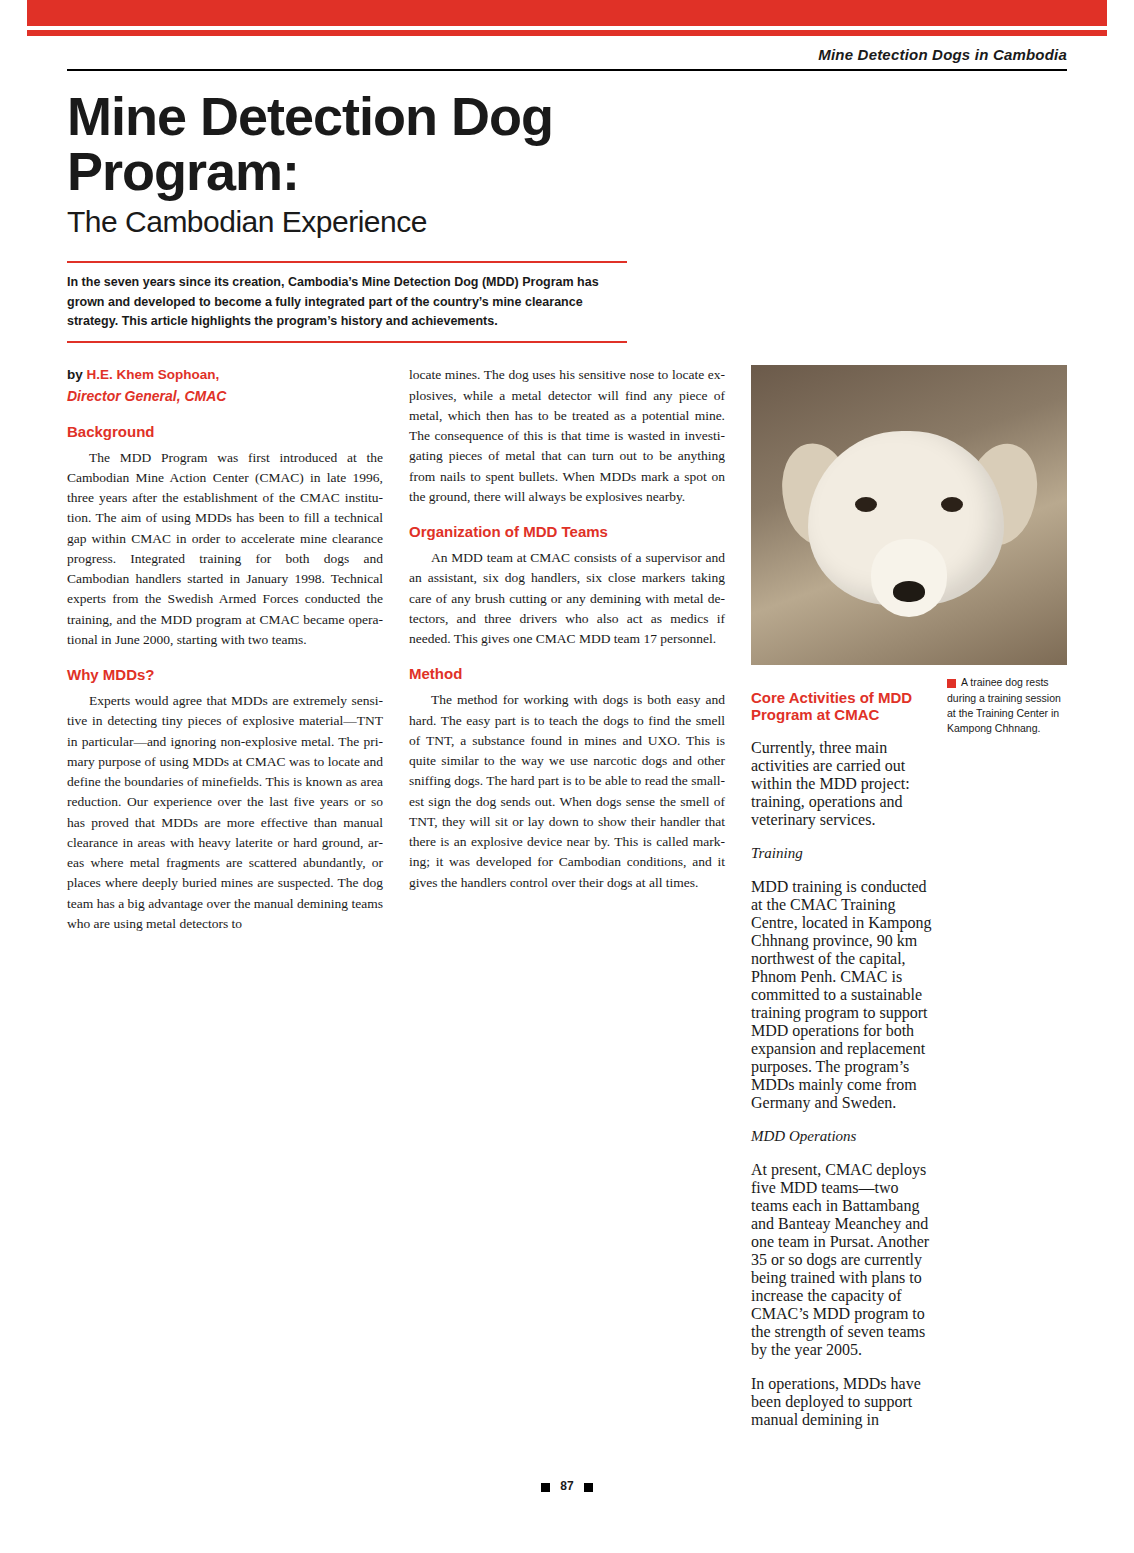Mine Detection Dogs in Cambodia
Mine Detection Dog Program:
The Cambodian Experience
In the seven years since its creation, Cambodia’s Mine Detection Dog (MDD) Program has grown and developed to become a fully integrated part of the country’s mine clearance strategy. This article highlights the program’s history and achievements.
by H.E. Khem Sophoan, Director General, CMAC
Background
The MDD Program was first introduced at the Cambodian Mine Action Center (CMAC) in late 1996, three years after the establishment of the CMAC institution. The aim of using MDDs has been to fill a technical gap within CMAC in order to accelerate mine clearance progress. Integrated training for both dogs and Cambodian handlers started in January 1998. Technical experts from the Swedish Armed Forces conducted the training, and the MDD program at CMAC became operational in June 2000, starting with two teams.
Why MDDs?
Experts would agree that MDDs are extremely sensitive in detecting tiny pieces of explosive material—TNT in particular—and ignoring non-explosive metal. The primary purpose of using MDDs at CMAC was to locate and define the boundaries of minefields. This is known as area reduction. Our experience over the last five years or so has proved that MDDs are more effective than manual clearance in areas with heavy laterite or hard ground, areas where metal fragments are scattered abundantly, or places where deeply buried mines are suspected. The dog team has a big advantage over the manual demining teams who are using metal detectors to
locate mines. The dog uses his sensitive nose to locate explosives, while a metal detector will find any piece of metal, which then has to be treated as a potential mine. The consequence of this is that time is wasted in investigating pieces of metal that can turn out to be anything from nails to spent bullets. When MDDs mark a spot on the ground, there will always be explosives nearby.
Organization of MDD Teams
An MDD team at CMAC consists of a supervisor and an assistant, six dog handlers, six close markers taking care of any brush cutting or any demining with metal detectors, and three drivers who also act as medics if needed. This gives one CMAC MDD team 17 personnel.
Method
The method for working with dogs is both easy and hard. The easy part is to teach the dogs to find the smell of TNT, a substance found in mines and UXO. This is quite similar to the way we use narcotic dogs and other sniffing dogs. The hard part is to be able to read the smallest sign the dog sends out. When dogs sense the smell of TNT, they will sit or lay down to show their handler that there is an explosive device near by. This is called marking; it was developed for Cambodian conditions, and it gives the handlers control over their dogs at all times.
Core Activities of MDD Program at CMAC
Currently, three main activities are carried out within the MDD project: training, operations and veterinary services.
Training
MDD training is conducted at the CMAC Training Centre, located in Kampong Chhnang province, 90 km northwest of the capital, Phnom Penh. CMAC is committed to a sustainable training program to support MDD operations for both expansion and replacement purposes. The program’s MDDs mainly come from Germany and Sweden.
MDD Operations
At present, CMAC deploys five MDD teams—two teams each in Battambang and Banteay Meanchey and one team in Pursat. Another 35 or so dogs are currently being trained with plans to increase the capacity of CMAC’s MDD program to the strength of seven teams by the year 2005.
In operations, MDDs have been deployed to support manual demining in
A trainee dog rests during a training session at the Training Center in Kampong Chhnang.
87